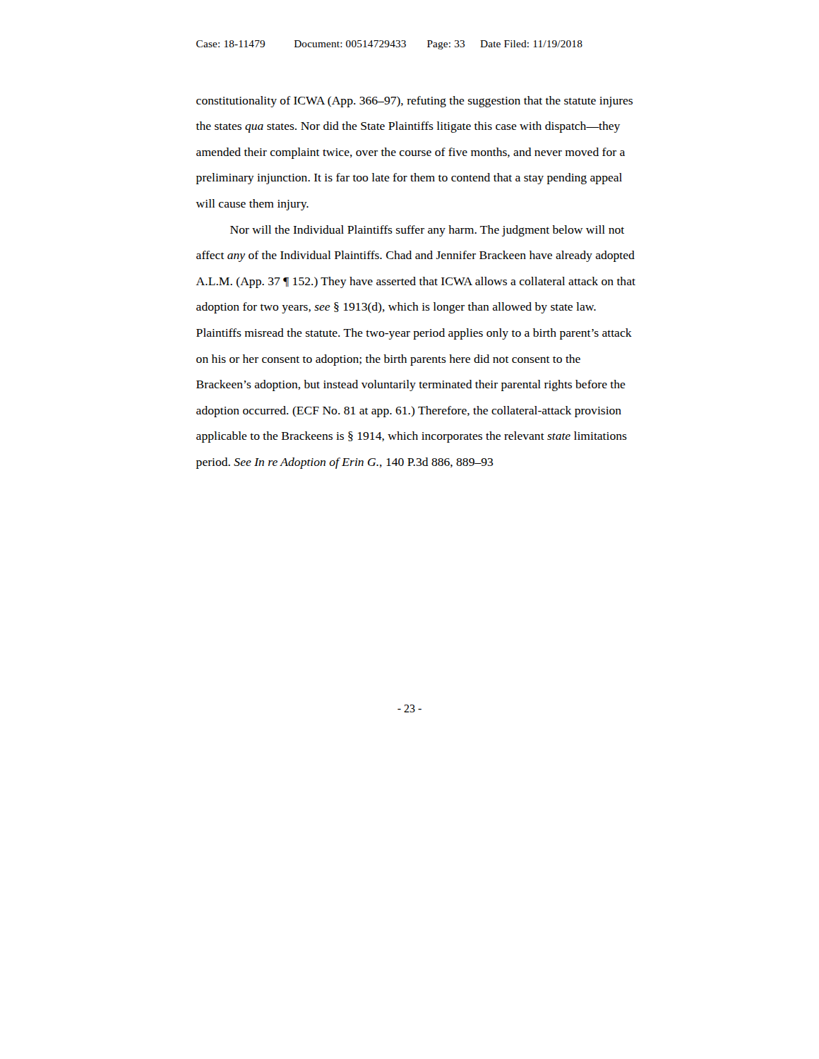Case: 18-11479 Document: 00514729433 Page: 33 Date Filed: 11/19/2018
constitutionality of ICWA (App. 366–97), refuting the suggestion that the statute injures the states qua states. Nor did the State Plaintiffs litigate this case with dispatch—they amended their complaint twice, over the course of five months, and never moved for a preliminary injunction. It is far too late for them to contend that a stay pending appeal will cause them injury.
Nor will the Individual Plaintiffs suffer any harm. The judgment below will not affect any of the Individual Plaintiffs. Chad and Jennifer Brackeen have already adopted A.L.M. (App. 37 ¶ 152.) They have asserted that ICWA allows a collateral attack on that adoption for two years, see § 1913(d), which is longer than allowed by state law. Plaintiffs misread the statute. The two-year period applies only to a birth parent’s attack on his or her consent to adoption; the birth parents here did not consent to the Brackeen’s adoption, but instead voluntarily terminated their parental rights before the adoption occurred. (ECF No. 81 at app. 61.) Therefore, the collateral-attack provision applicable to the Brackeens is § 1914, which incorporates the relevant state limitations period. See In re Adoption of Erin G., 140 P.3d 886, 889–93
- 23 -